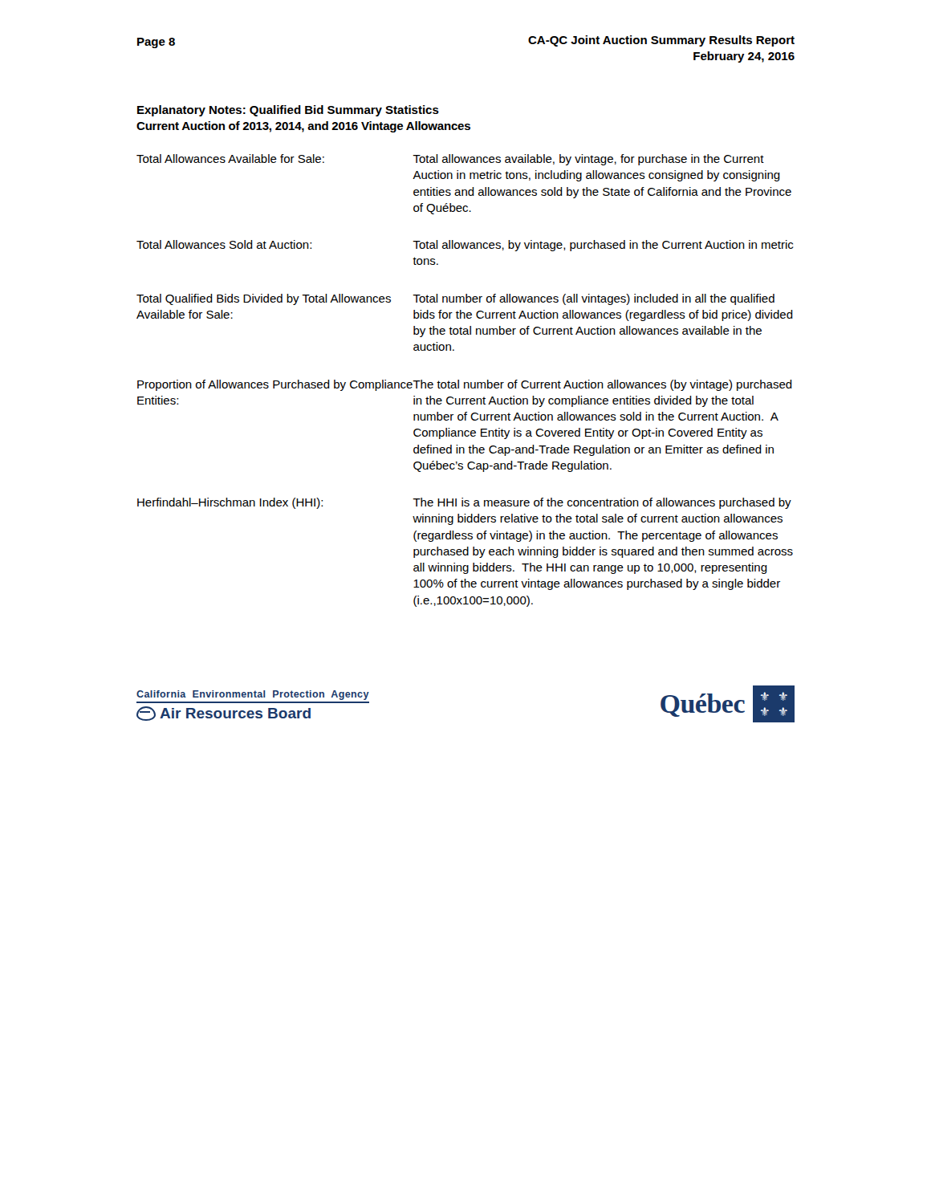Page 8
CA-QC Joint Auction Summary Results Report
February 24, 2016
Explanatory Notes: Qualified Bid Summary Statistics Current Auction of 2013, 2014, and 2016 Vintage Allowances
| Total Allowances Available for Sale: | Total allowances available, by vintage, for purchase in the Current Auction in metric tons, including allowances consigned by consigning entities and allowances sold by the State of California and the Province of Québec. |
| Total Allowances Sold at Auction: | Total allowances, by vintage, purchased in the Current Auction in metric tons. |
| Total Qualified Bids Divided by Total Allowances Available for Sale: | Total number of allowances (all vintages) included in all the qualified bids for the Current Auction allowances (regardless of bid price) divided by the total number of Current Auction allowances available in the auction. |
| Proportion of Allowances Purchased by Compliance Entities: | The total number of Current Auction allowances (by vintage) purchased in the Current Auction by compliance entities divided by the total number of Current Auction allowances sold in the Current Auction. A Compliance Entity is a Covered Entity or Opt-in Covered Entity as defined in the Cap-and-Trade Regulation or an Emitter as defined in Québec’s Cap-and-Trade Regulation. |
| Herfindahl–Hirschman Index (HHI): | The HHI is a measure of the concentration of allowances purchased by winning bidders relative to the total sale of current auction allowances (regardless of vintage) in the auction. The percentage of allowances purchased by each winning bidder is squared and then summed across all winning bidders. The HHI can range up to 10,000, representing 100% of the current vintage allowances purchased by a single bidder (i.e.,100x100=10,000). |
California Environmental Protection Agency
Air Resources Board
Québec
⚜ ⚜ ⚜ ⚜